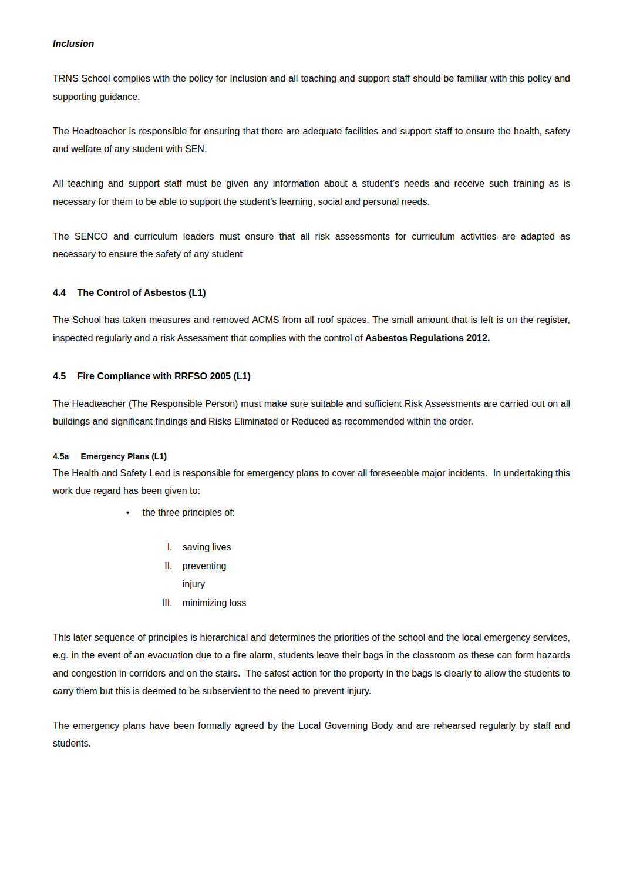Inclusion
TRNS School complies with the policy for Inclusion and all teaching and support staff should be familiar with this policy and supporting guidance.
The Headteacher is responsible for ensuring that there are adequate facilities and support staff to ensure the health, safety and welfare of any student with SEN.
All teaching and support staff must be given any information about a student’s needs and receive such training as is necessary for them to be able to support the student’s learning, social and personal needs.
The SENCO and curriculum leaders must ensure that all risk assessments for curriculum activities are adapted as necessary to ensure the safety of any student
4.4 The Control of Asbestos (L1)
The School has taken measures and removed ACMS from all roof spaces. The small amount that is left is on the register, inspected regularly and a risk Assessment that complies with the control of Asbestos Regulations 2012.
4.5 Fire Compliance with RRFSO 2005 (L1)
The Headteacher (The Responsible Person) must make sure suitable and sufficient Risk Assessments are carried out on all buildings and significant findings and Risks Eliminated or Reduced as recommended within the order.
4.5a Emergency Plans (L1)
The Health and Safety Lead is responsible for emergency plans to cover all foreseeable major incidents. In undertaking this work due regard has been given to:
• the three principles of:
saving lives
preventinginjury
minimizing loss
This later sequence of principles is hierarchical and determines the priorities of the school and the local emergency services, e.g. in the event of an evacuation due to a fire alarm, students leave their bags in the classroom as these can form hazards and congestion in corridors and on the stairs. The safest action for the property in the bags is clearly to allow the students to carry them but this is deemed to be subservient to the need to prevent injury.
The emergency plans have been formally agreed by the Local Governing Body and are rehearsed regularly by staff and students.